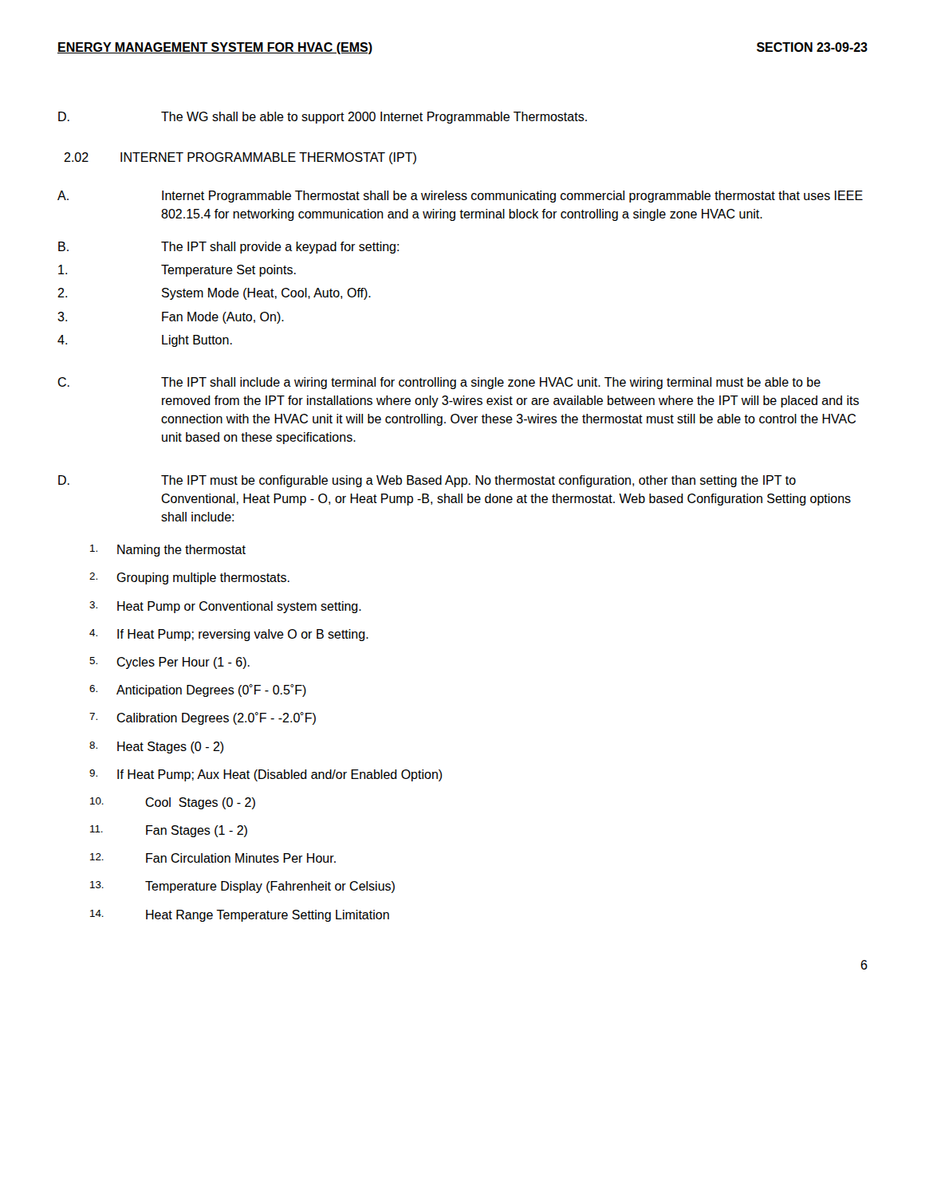ENERGY MANAGEMENT SYSTEM FOR HVAC (EMS) SECTION 23-09-23
D. The WG shall be able to support 2000 Internet Programmable Thermostats.
2.02 INTERNET PROGRAMMABLE THERMOSTAT (IPT)
A. Internet Programmable Thermostat shall be a wireless communicating commercial programmable thermostat that uses IEEE 802.15.4 for networking communication and a wiring terminal block for controlling a single zone HVAC unit.
B. The IPT shall provide a keypad for setting:
1. Temperature Set points.
2. System Mode (Heat, Cool, Auto, Off).
3. Fan Mode (Auto, On).
4. Light Button.
C. The IPT shall include a wiring terminal for controlling a single zone HVAC unit. The wiring terminal must be able to be removed from the IPT for installations where only 3-wires exist or are available between where the IPT will be placed and its connection with the HVAC unit it will be controlling. Over these 3-wires the thermostat must still be able to control the HVAC unit based on these specifications.
D. The IPT must be configurable using a Web Based App. No thermostat configuration, other than setting the IPT to Conventional, Heat Pump - O, or Heat Pump -B, shall be done at the thermostat. Web based Configuration Setting options shall include:
1. Naming the thermostat
2. Grouping multiple thermostats.
3. Heat Pump or Conventional system setting.
4. If Heat Pump; reversing valve O or B setting.
5. Cycles Per Hour (1 - 6).
6. Anticipation Degrees (0˚F - 0.5˚F)
7. Calibration Degrees (2.0˚F - -2.0˚F)
8. Heat Stages (0 - 2)
9. If Heat Pump; Aux Heat (Disabled and/or Enabled Option)
10. Cool Stages (0 - 2)
11. Fan Stages (1 - 2)
12. Fan Circulation Minutes Per Hour.
13. Temperature Display (Fahrenheit or Celsius)
14. Heat Range Temperature Setting Limitation
6